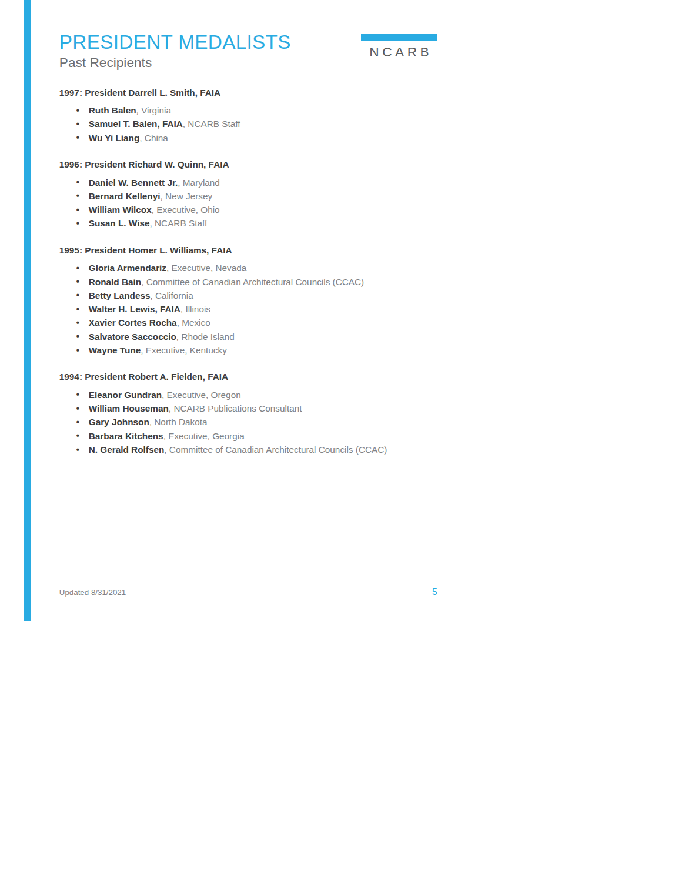President Medalists
Past Recipients
NCARB
1997: President Darrell L. Smith, FAIA
Ruth Balen, Virginia
Samuel T. Balen, FAIA, NCARB Staff
Wu Yi Liang, China
1996: President Richard W. Quinn, FAIA
Daniel W. Bennett Jr., Maryland
Bernard Kellenyi, New Jersey
William Wilcox, Executive, Ohio
Susan L. Wise, NCARB Staff
1995: President Homer L. Williams, FAIA
Gloria Armendariz, Executive, Nevada
Ronald Bain, Committee of Canadian Architectural Councils (CCAC)
Betty Landess, California
Walter H. Lewis, FAIA, Illinois
Xavier Cortes Rocha, Mexico
Salvatore Saccoccio, Rhode Island
Wayne Tune, Executive, Kentucky
1994: President Robert A. Fielden, FAIA
Eleanor Gundran, Executive, Oregon
William Houseman, NCARB Publications Consultant
Gary Johnson, North Dakota
Barbara Kitchens, Executive, Georgia
N. Gerald Rolfsen, Committee of Canadian Architectural Councils (CCAC)
Updated 8/31/2021 5